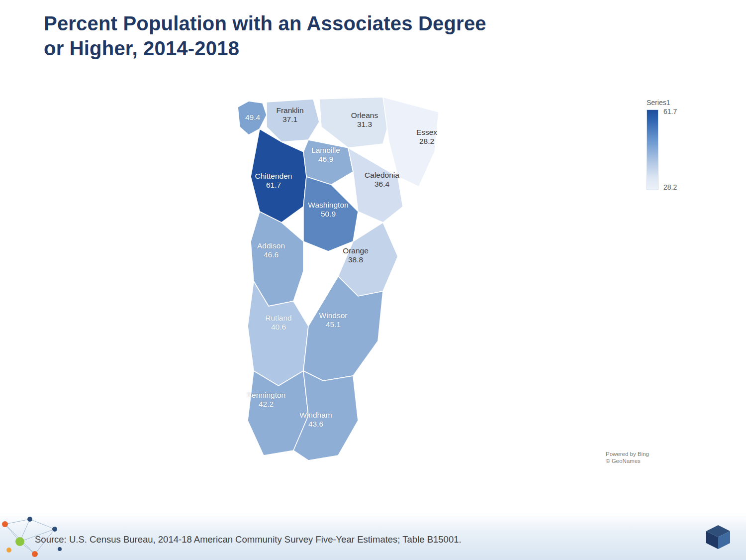Percent Population with an Associates Degree
or Higher, 2014-2018
49.4
Franklin 37.1
Orleans 31.3
Essex 28.2
Lamoille 46.9
Caledonia 36.4
Chittenden 61.7
Washington 50.9
Addison 46.6
Orange 38.8
Rutland 40.6
Windsor 45.1
Bennington 42.2
Windham 43.6
Series1
61.7
28.2
Powered by Bing
© GeoNames
Source: U.S. Census Bureau, 2014-18 American Community Survey Five-Year Estimates; Table B15001.